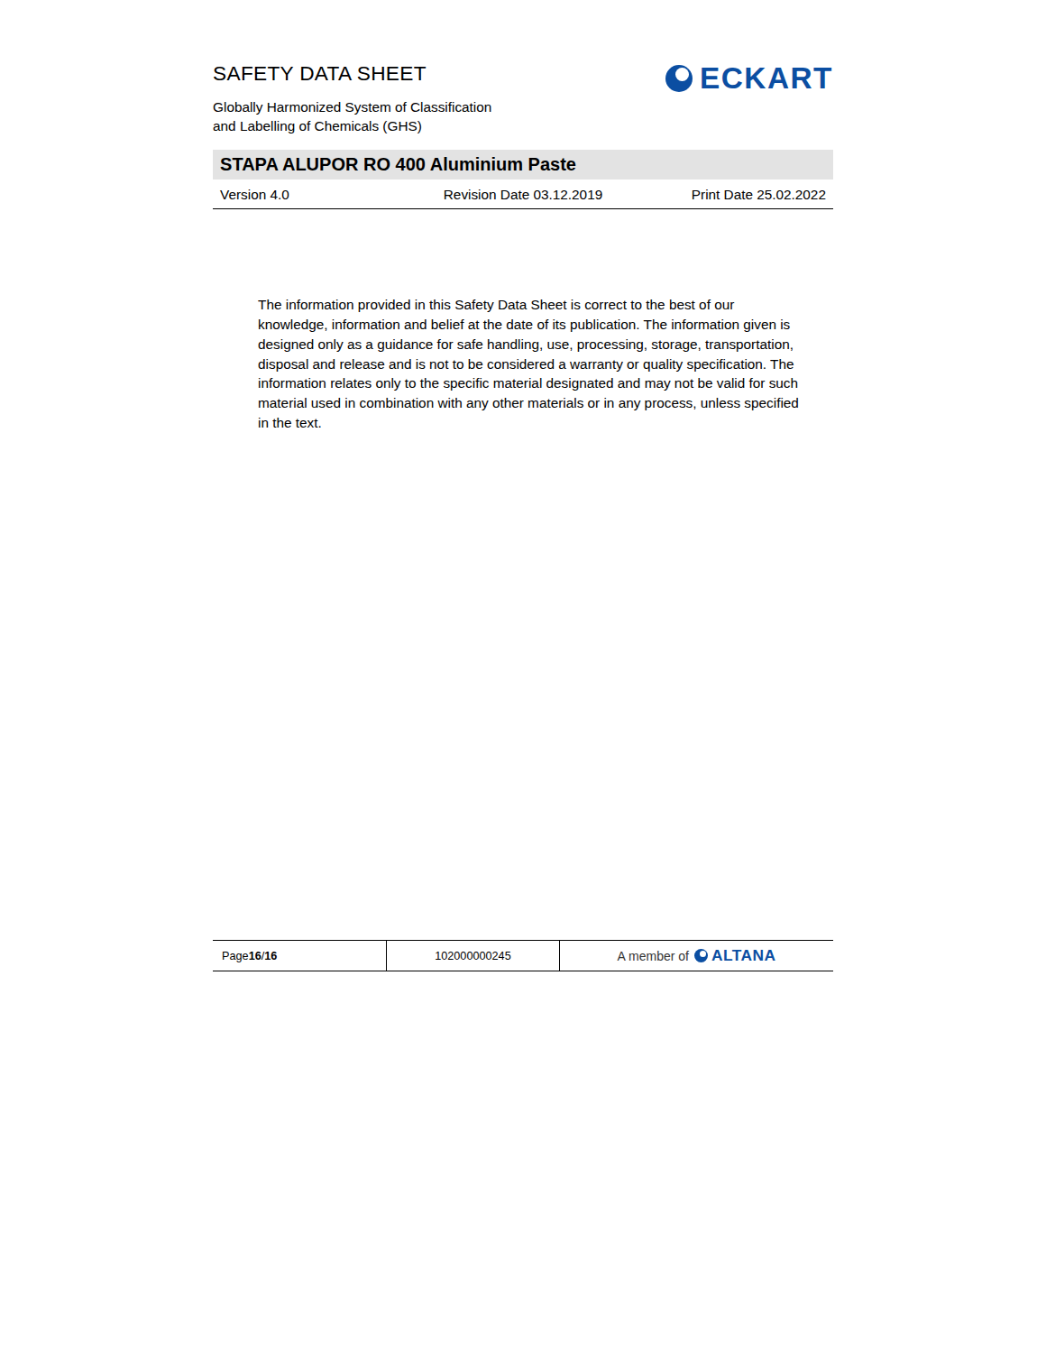SAFETY DATA SHEET
Globally Harmonized System of Classification and Labelling of Chemicals (GHS)
ECKART
STAPA ALUPOR RO 400 Aluminium Paste
Version 4.0
Revision Date 03.12.2019
Print Date 25.02.2022
The information provided in this Safety Data Sheet is correct to the best of our knowledge, information and belief at the date of its publication. The information given is designed only as a guidance for safe handling, use, processing, storage, transportation, disposal and release and is not to be considered a warranty or quality specification. The information relates only to the specific material designated and may not be valid for such material used in combination with any other materials or in any process, unless specified in the text.
Page 16 / 16
102000000245
A member of ALTANA